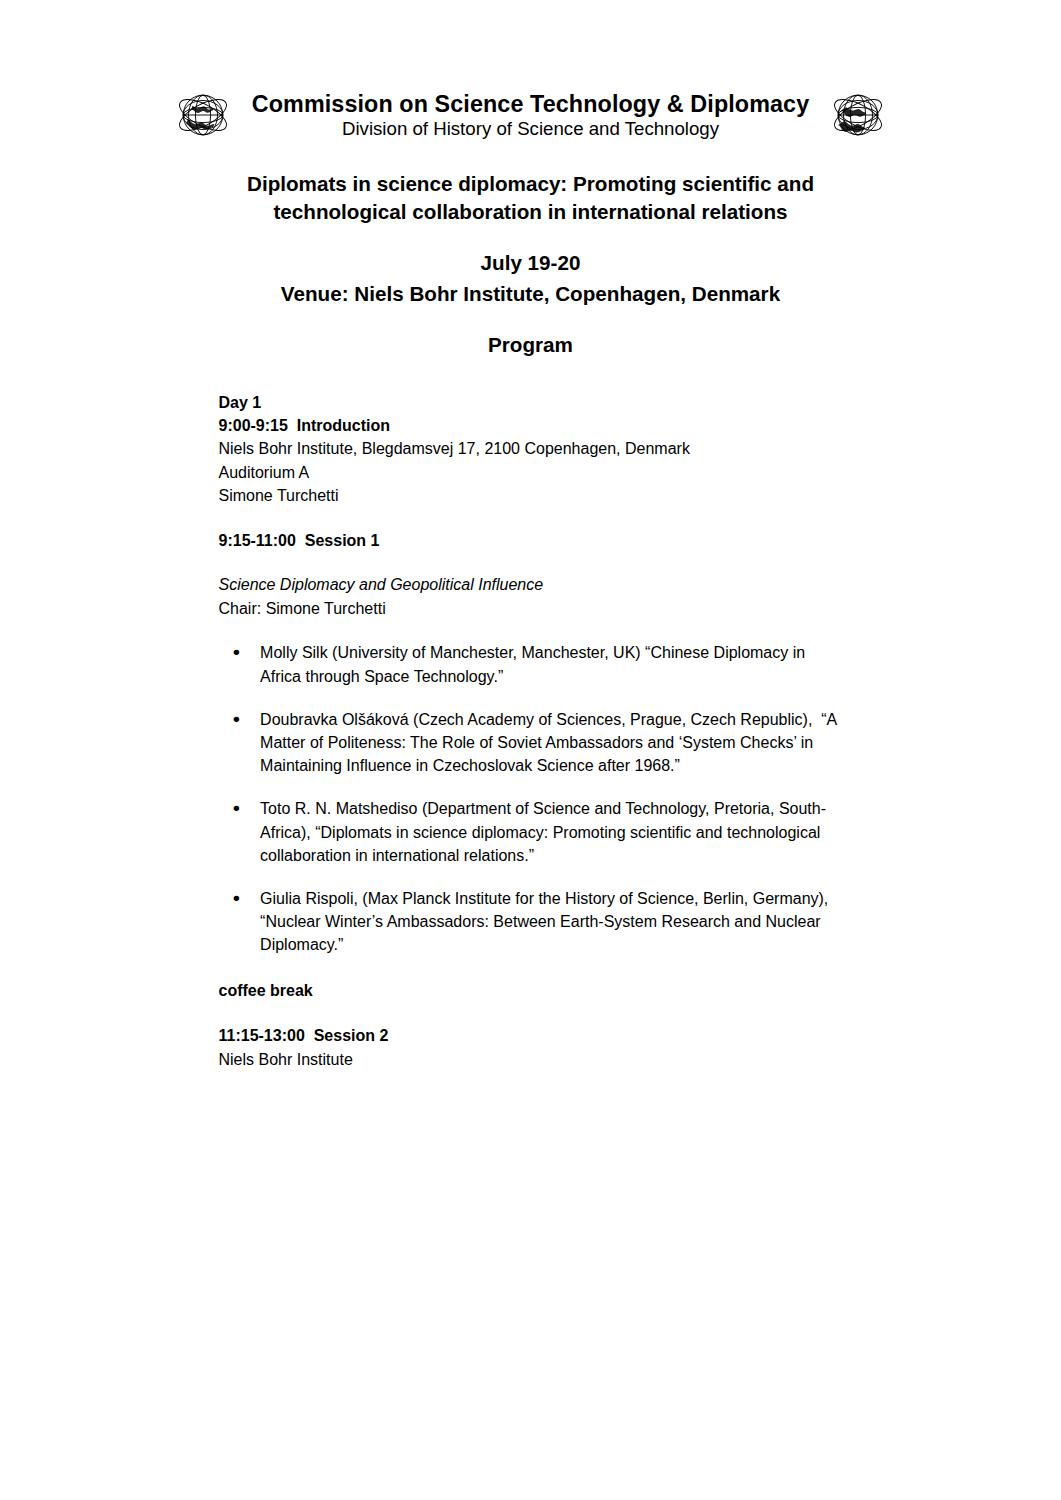Commission on Science Technology & Diplomacy
Division of History of Science and Technology
Diplomats in science diplomacy: Promoting scientific and
technological collaboration in international relations
July 19-20
Venue: Niels Bohr Institute, Copenhagen, Denmark
Program
Day 1
9:00-9:15 Introduction
Niels Bohr Institute, Blegdamsvej 17, 2100 Copenhagen, Denmark
Auditorium A
Simone Turchetti
9:15-11:00 Session 1
Science Diplomacy and Geopolitical Influence
Chair: Simone Turchetti
Molly Silk (University of Manchester, Manchester, UK) “Chinese Diplomacy in Africa through Space Technology.”
Doubravka Olšáková (Czech Academy of Sciences, Prague, Czech Republic), “A Matter of Politeness: The Role of Soviet Ambassadors and ‘System Checks’ in Maintaining Influence in Czechoslovak Science after 1968.”
Toto R. N. Matshediso (Department of Science and Technology, Pretoria, South-Africa), “Diplomats in science diplomacy: Promoting scientific and technological collaboration in international relations.”
Giulia Rispoli, (Max Planck Institute for the History of Science, Berlin, Germany), “Nuclear Winter’s Ambassadors: Between Earth-System Research and Nuclear Diplomacy.”
coffee break
11:15-13:00 Session 2
Niels Bohr Institute